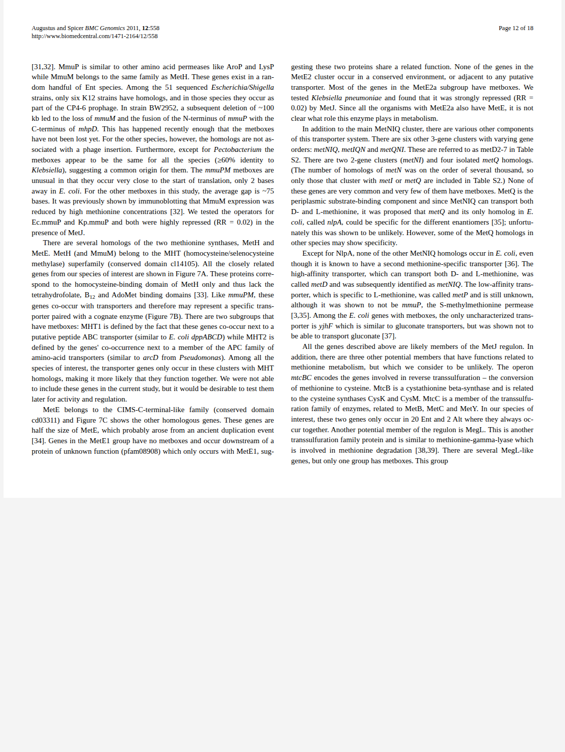Augustus and Spicer BMC Genomics 2011, 12:558 http://www.biomedcentral.com/1471-2164/12/558
Page 12 of 18
[31,32]. MmuP is similar to other amino acid permeases like AroP and LysP while MmuM belongs to the same family as MetH. These genes exist in a random handful of Ent species. Among the 51 sequenced Escherichia/Shigella strains, only six K12 strains have homologs, and in those species they occur as part of the CP4-6 prophage. In strain BW2952, a subsequent deletion of ~100 kb led to the loss of mmuM and the fusion of the N-terminus of mmuP with the C-terminus of mhpD. This has happened recently enough that the metboxes have not been lost yet. For the other species, however, the homologs are not associated with a phage insertion. Furthermore, except for Pectobacterium the metboxes appear to be the same for all the species (≥60% identity to Klebsiella), suggesting a common origin for them. The mmuPM metboxes are unusual in that they occur very close to the start of translation, only 2 bases away in E. coli. For the other metboxes in this study, the average gap is ~75 bases. It was previously shown by immunoblotting that MmuM expression was reduced by high methionine concentrations [32]. We tested the operators for Ec.mmuP and Kp.mmuP and both were highly repressed (RR = 0.02) in the presence of MetJ.
There are several homologs of the two methionine synthases, MetH and MetE. MetH (and MmuM) belong to the MHT (homocysteine/selenocysteine methylase) superfamily (conserved domain cl14105). All the closely related genes from our species of interest are shown in Figure 7A. These proteins correspond to the homocysteine-binding domain of MetH only and thus lack the tetrahydrofolate, B12 and AdoMet binding domains [33]. Like mmuPM, these genes co-occur with transporters and therefore may represent a specific transporter paired with a cognate enzyme (Figure 7B). There are two subgroups that have metboxes: MHT1 is defined by the fact that these genes co-occur next to a putative peptide ABC transporter (similar to E. coli dppABCD) while MHT2 is defined by the genes' co-occurrence next to a member of the APC family of amino-acid transporters (similar to arcD from Pseudomonas). Among all the species of interest, the transporter genes only occur in these clusters with MHT homologs, making it more likely that they function together. We were not able to include these genes in the current study, but it would be desirable to test them later for activity and regulation.
MetE belongs to the CIMS-C-terminal-like family (conserved domain cd03311) and Figure 7C shows the other homologous genes. These genes are half the size of MetE, which probably arose from an ancient duplication event [34]. Genes in the MetE1 group have no metboxes and occur downstream of a protein of unknown function (pfam08908) which only occurs with MetE1, suggesting these two proteins share a related function. None of the genes in the MetE2 cluster occur in a conserved environment, or adjacent to any putative transporter. Most of the genes in the MetE2a subgroup have metboxes. We tested Klebsiella pneumoniae and found that it was strongly repressed (RR = 0.02) by MetJ. Since all the organisms with MetE2a also have MetE, it is not clear what role this enzyme plays in metabolism.
In addition to the main MetNIQ cluster, there are various other components of this transporter system. There are six other 3-gene clusters with varying gene orders: metNIQ, metIQN and metQNI. These are referred to as metD2-7 in Table S2. There are two 2-gene clusters (metNI) and four isolated metQ homologs. (The number of homologs of metN was on the order of several thousand, so only those that cluster with metI or metQ are included in Table S2.) None of these genes are very common and very few of them have metboxes. MetQ is the periplasmic substrate-binding component and since MetNIQ can transport both D- and L-methionine, it was proposed that metQ and its only homolog in E. coli, called nlpA, could be specific for the different enantiomers [35]; unfortunately this was shown to be unlikely. However, some of the MetQ homologs in other species may show specificity.
Except for NlpA, none of the other MetNIQ homologs occur in E. coli, even though it is known to have a second methionine-specific transporter [36]. The high-affinity transporter, which can transport both D- and L-methionine, was called metD and was subsequently identified as metNIQ. The low-affinity transporter, which is specific to L-methionine, was called metP and is still unknown, although it was shown to not be mmuP, the S-methylmethionine permease [3,35]. Among the E. coli genes with metboxes, the only uncharacterized transporter is yjhF which is similar to gluconate transporters, but was shown not to be able to transport gluconate [37].
All the genes described above are likely members of the MetJ regulon. In addition, there are three other potential members that have functions related to methionine metabolism, but which we consider to be unlikely. The operon mtcBC encodes the genes involved in reverse transsulfuration – the conversion of methionine to cysteine. MtcB is a cystathionine beta-synthase and is related to the cysteine synthases CysK and CysM. MtcC is a member of the transsulfuration family of enzymes, related to MetB, MetC and MetY. In our species of interest, these two genes only occur in 20 Ent and 2 Alt where they always occur together. Another potential member of the regulon is MegL. This is another transsulfuration family protein and is similar to methionine-gamma-lyase which is involved in methionine degradation [38,39]. There are several MegL-like genes, but only one group has metboxes. This group